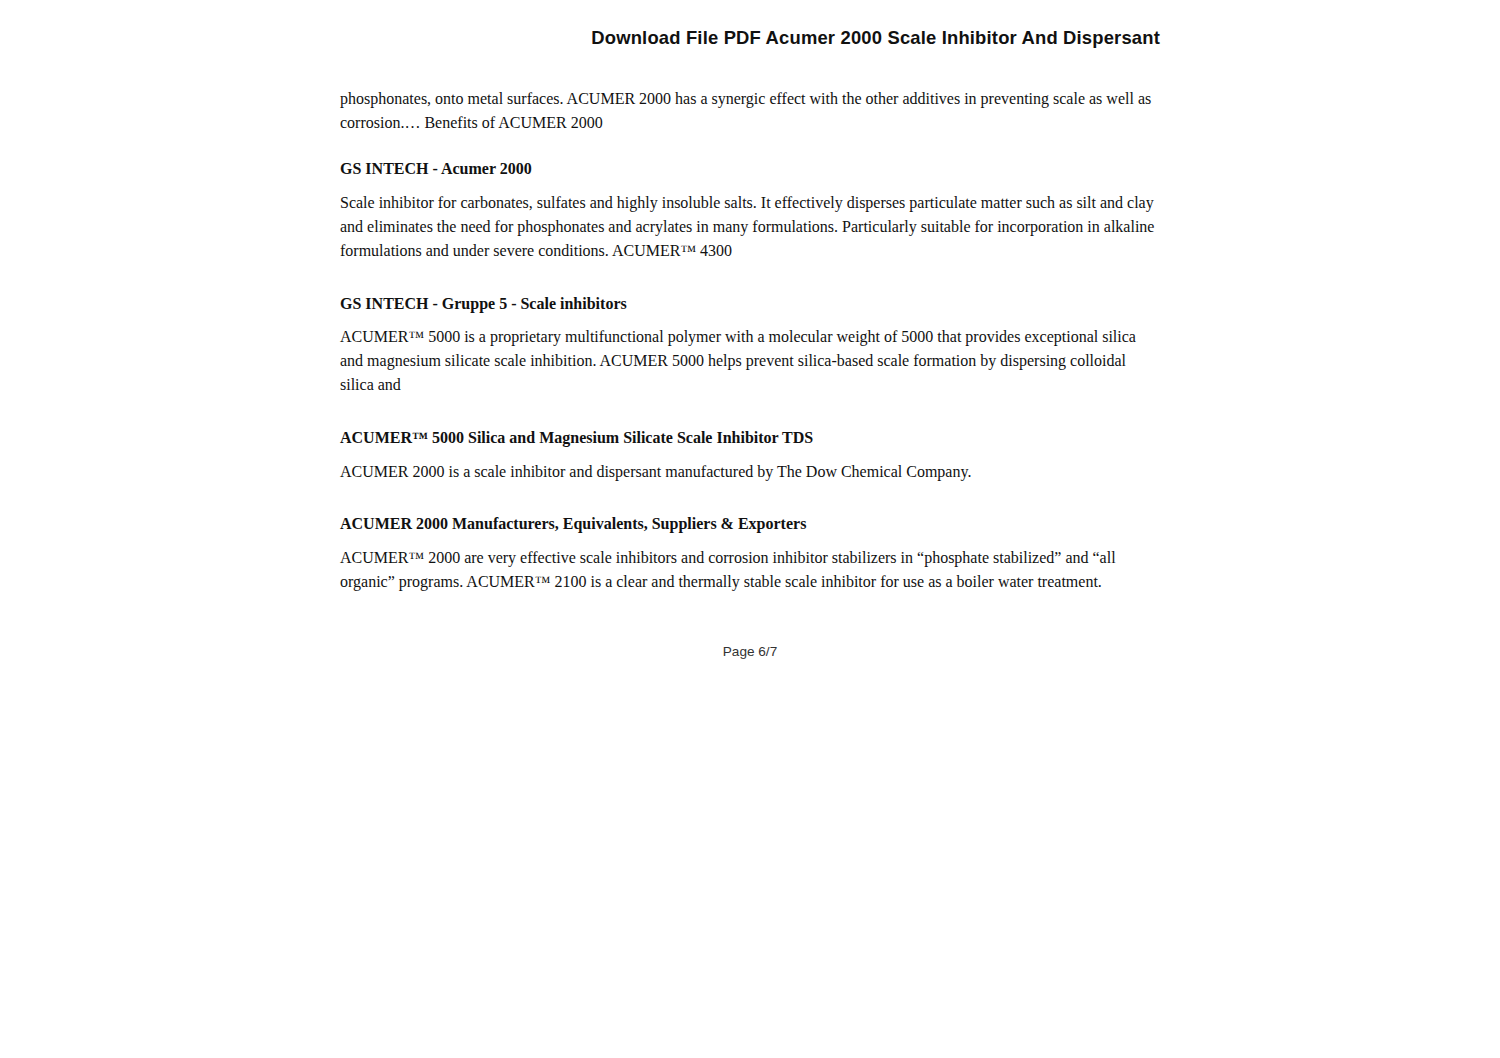Download File PDF Acumer 2000 Scale Inhibitor And Dispersant
phosphonates, onto metal surfaces. ACUMER 2000 has a synergic effect with the other additives in preventing scale as well as corrosion.… Benefits of ACUMER 2000
GS INTECH - Acumer 2000
Scale inhibitor for carbonates, sulfates and highly insoluble salts. It effectively disperses particulate matter such as silt and clay and eliminates the need for phosphonates and acrylates in many formulations. Particularly suitable for incorporation in alkaline formulations and under severe conditions. ACUMER™ 4300
GS INTECH - Gruppe 5 - Scale inhibitors
ACUMER™ 5000 is a proprietary multifunctional polymer with a molecular weight of 5000 that provides exceptional silica and magnesium silicate scale inhibition. ACUMER 5000 helps prevent silica-based scale formation by dispersing colloidal silica and
ACUMER™ 5000 Silica and Magnesium Silicate Scale Inhibitor TDS
ACUMER 2000 is a scale inhibitor and dispersant manufactured by The Dow Chemical Company.
ACUMER 2000 Manufacturers, Equivalents, Suppliers & Exporters
ACUMER™ 2000 are very effective scale inhibitors and corrosion inhibitor stabilizers in “phosphate stabilized” and “all organic” programs. ACUMER™ 2100 is a clear and thermally stable scale inhibitor for use as a boiler water treatment.
Page 6/7